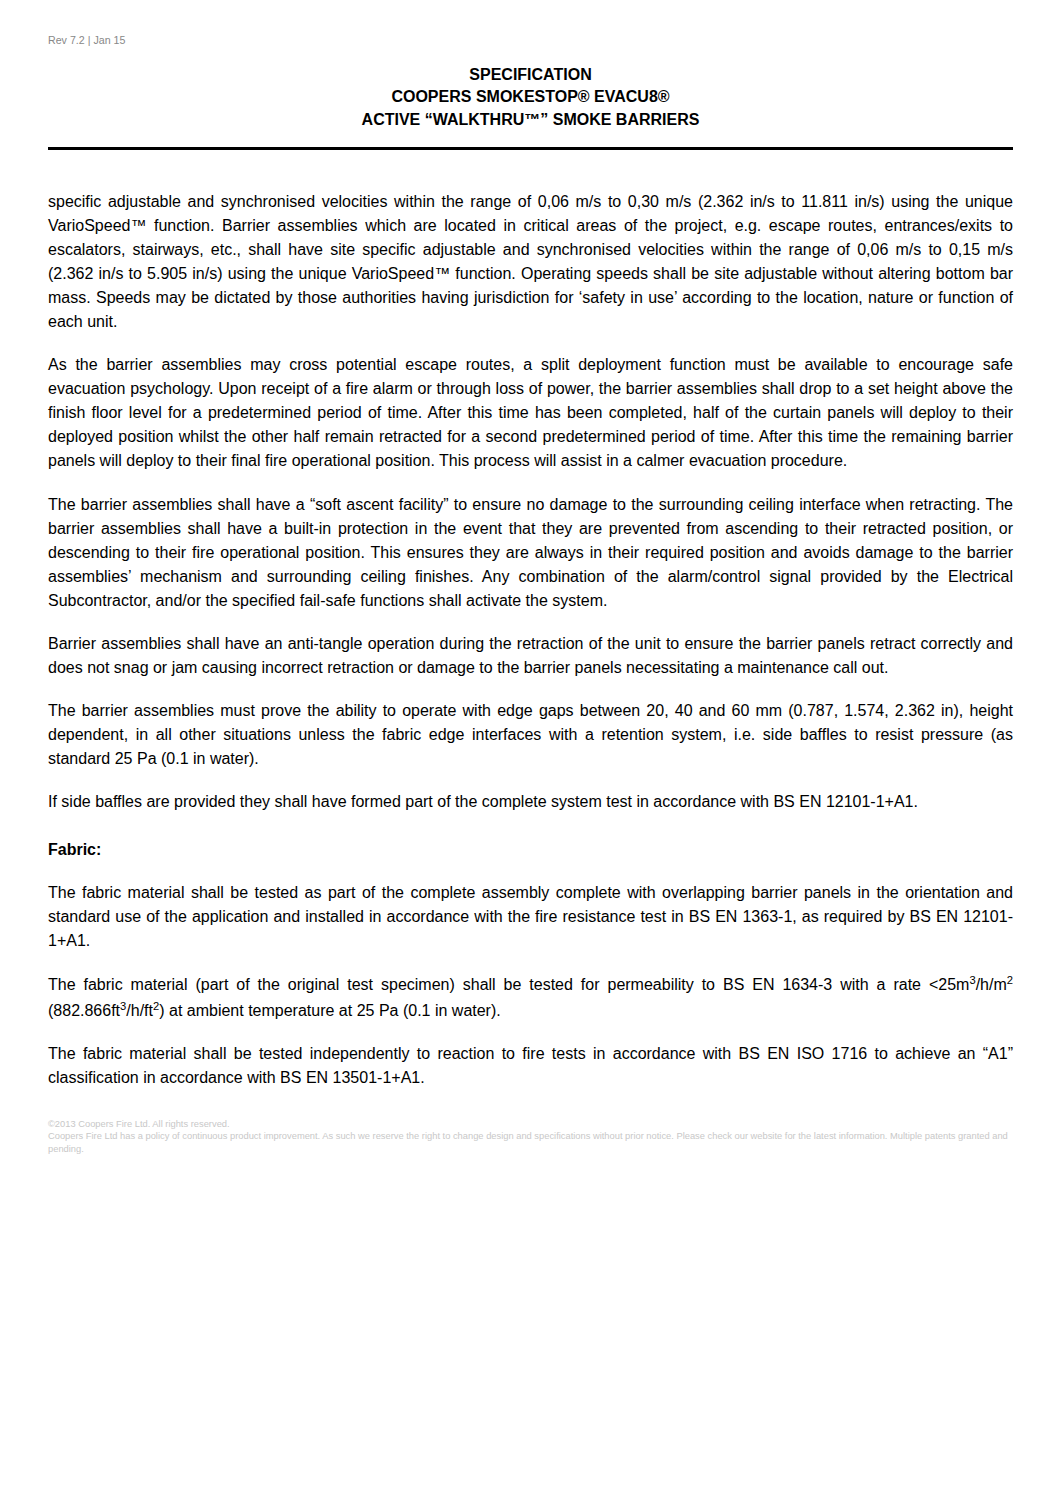Rev 7.2 | Jan 15
SPECIFICATION
COOPERS SMOKESTOP® EVACU8®
ACTIVE “WALKTHRU™” SMOKE BARRIERS
specific adjustable and synchronised velocities within the range of 0,06 m/s to 0,30 m/s (2.362 in/s to 11.811 in/s) using the unique VarioSpeed™ function. Barrier assemblies which are located in critical areas of the project, e.g. escape routes, entrances/exits to escalators, stairways, etc., shall have site specific adjustable and synchronised velocities within the range of 0,06 m/s to 0,15 m/s (2.362 in/s to 5.905 in/s) using the unique VarioSpeed™ function. Operating speeds shall be site adjustable without altering bottom bar mass. Speeds may be dictated by those authorities having jurisdiction for ‘safety in use’ according to the location, nature or function of each unit.
As the barrier assemblies may cross potential escape routes, a split deployment function must be available to encourage safe evacuation psychology. Upon receipt of a fire alarm or through loss of power, the barrier assemblies shall drop to a set height above the finish floor level for a predetermined period of time. After this time has been completed, half of the curtain panels will deploy to their deployed position whilst the other half remain retracted for a second predetermined period of time. After this time the remaining barrier panels will deploy to their final fire operational position. This process will assist in a calmer evacuation procedure.
The barrier assemblies shall have a “soft ascent facility” to ensure no damage to the surrounding ceiling interface when retracting. The barrier assemblies shall have a built-in protection in the event that they are prevented from ascending to their retracted position, or descending to their fire operational position. This ensures they are always in their required position and avoids damage to the barrier assemblies’ mechanism and surrounding ceiling finishes. Any combination of the alarm/control signal provided by the Electrical Subcontractor, and/or the specified fail-safe functions shall activate the system.
Barrier assemblies shall have an anti-tangle operation during the retraction of the unit to ensure the barrier panels retract correctly and does not snag or jam causing incorrect retraction or damage to the barrier panels necessitating a maintenance call out.
The barrier assemblies must prove the ability to operate with edge gaps between 20, 40 and 60 mm (0.787, 1.574, 2.362 in), height dependent, in all other situations unless the fabric edge interfaces with a retention system, i.e. side baffles to resist pressure (as standard 25 Pa (0.1 in water).
If side baffles are provided they shall have formed part of the complete system test in accordance with BS EN 12101-1+A1.
Fabric:
The fabric material shall be tested as part of the complete assembly complete with overlapping barrier panels in the orientation and standard use of the application and installed in accordance with the fire resistance test in BS EN 1363-1, as required by BS EN 12101-1+A1.
The fabric material (part of the original test specimen) shall be tested for permeability to BS EN 1634-3 with a rate <25m3/h/m2 (882.866ft3/h/ft2) at ambient temperature at 25 Pa (0.1 in water).
The fabric material shall be tested independently to reaction to fire tests in accordance with BS EN ISO 1716 to achieve an “A1” classification in accordance with BS EN 13501-1+A1.
©2013 Coopers Fire Ltd. All rights reserved.
Coopers Fire Ltd has a policy of continuous product improvement. As such we reserve the right to change design and specifications without prior notice. Please check our website for the latest information. Multiple patents granted and pending.